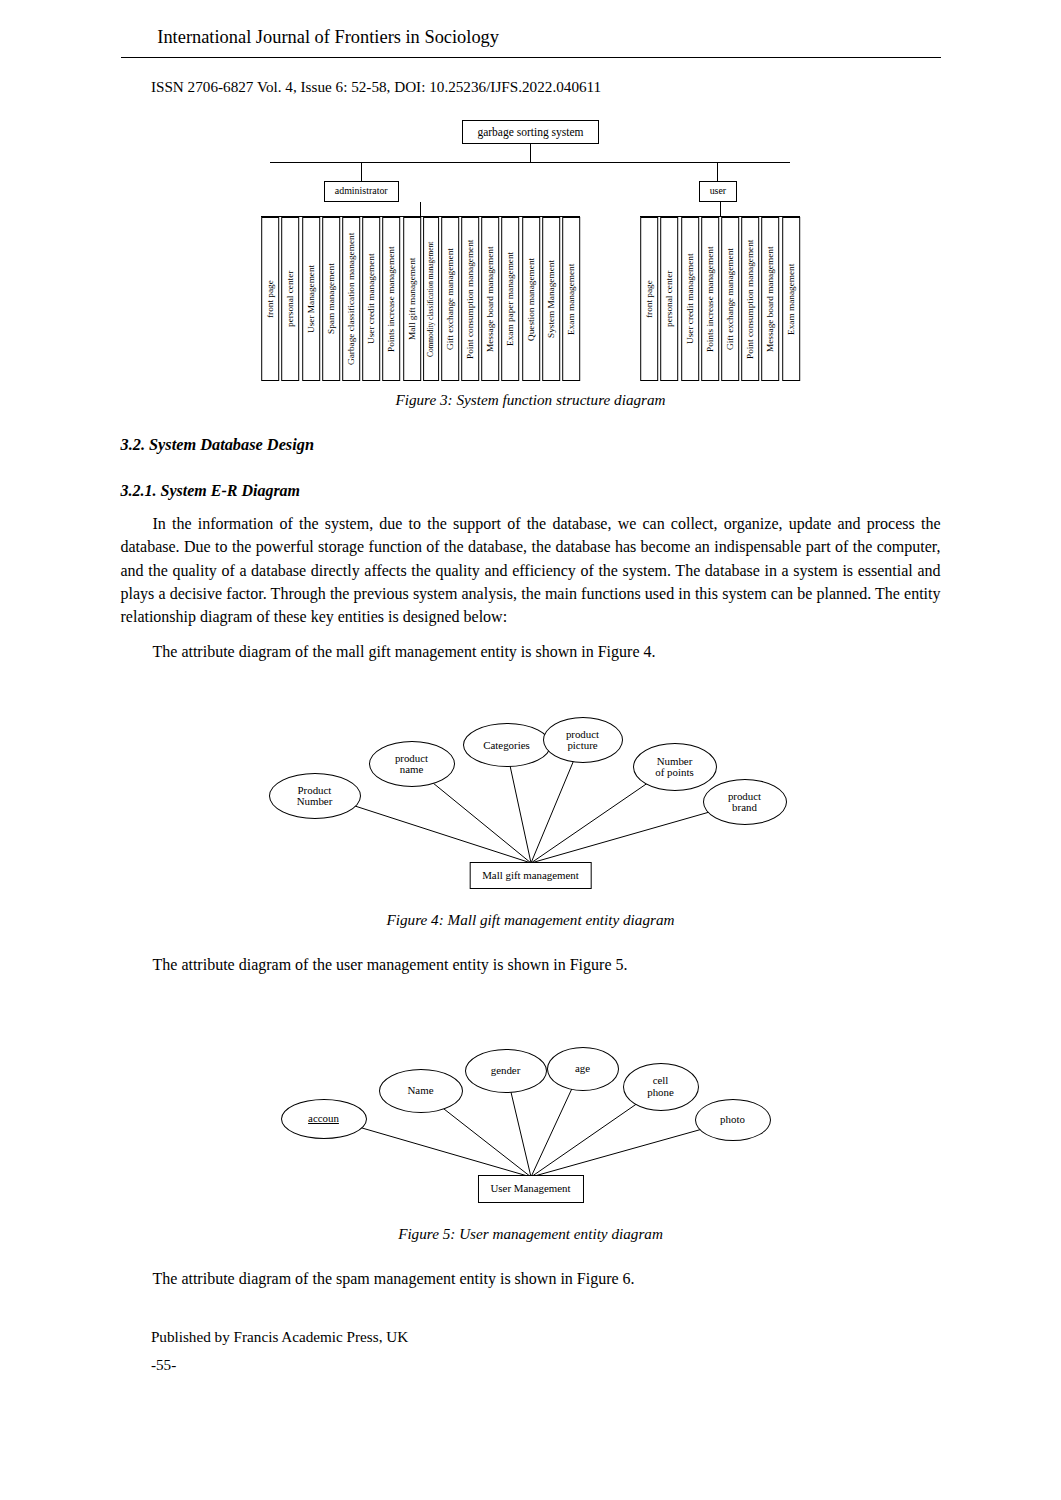International Journal of Frontiers in Sociology
ISSN 2706-6827 Vol. 4, Issue 6: 52-58, DOI: 10.25236/IJFS.2022.040611
garbage sorting system
administrator
user
front page
personal center
User Management
Spam management
Garbage classification management
User credit management
Points increase management
Mall gift management
Commodity classification management
Gift exchange management
Point consumption management
Message board management
Exam paper management
Question management
System Management
Exam management
front page
personal center
User credit management
Points increase management
Gift exchange management
Point consumption management
Message board management
Exam management
Figure 3: System function structure diagram
3.2. System Database Design
3.2.1. System E-R Diagram
In the information of the system, due to the support of the database, we can collect, organize, update and process the database. Due to the powerful storage function of the database, the database has become an indispensable part of the computer, and the quality of a database directly affects the quality and efficiency of the system. The database in a system is essential and plays a decisive factor. Through the previous system analysis, the main functions used in this system can be planned. The entity relationship diagram of these key entities is designed below:
The attribute diagram of the mall gift management entity is shown in Figure 4.
Product
Number
product
name
Categories
product
picture
Number
of points
product
brand
Mall gift management
Figure 4: Mall gift management entity diagram
The attribute diagram of the user management entity is shown in Figure 5.
accoun
Name
gender
age
cell
phone
photo
User Management
Figure 5: User management entity diagram
The attribute diagram of the spam management entity is shown in Figure 6.
Published by Francis Academic Press, UK
-55-